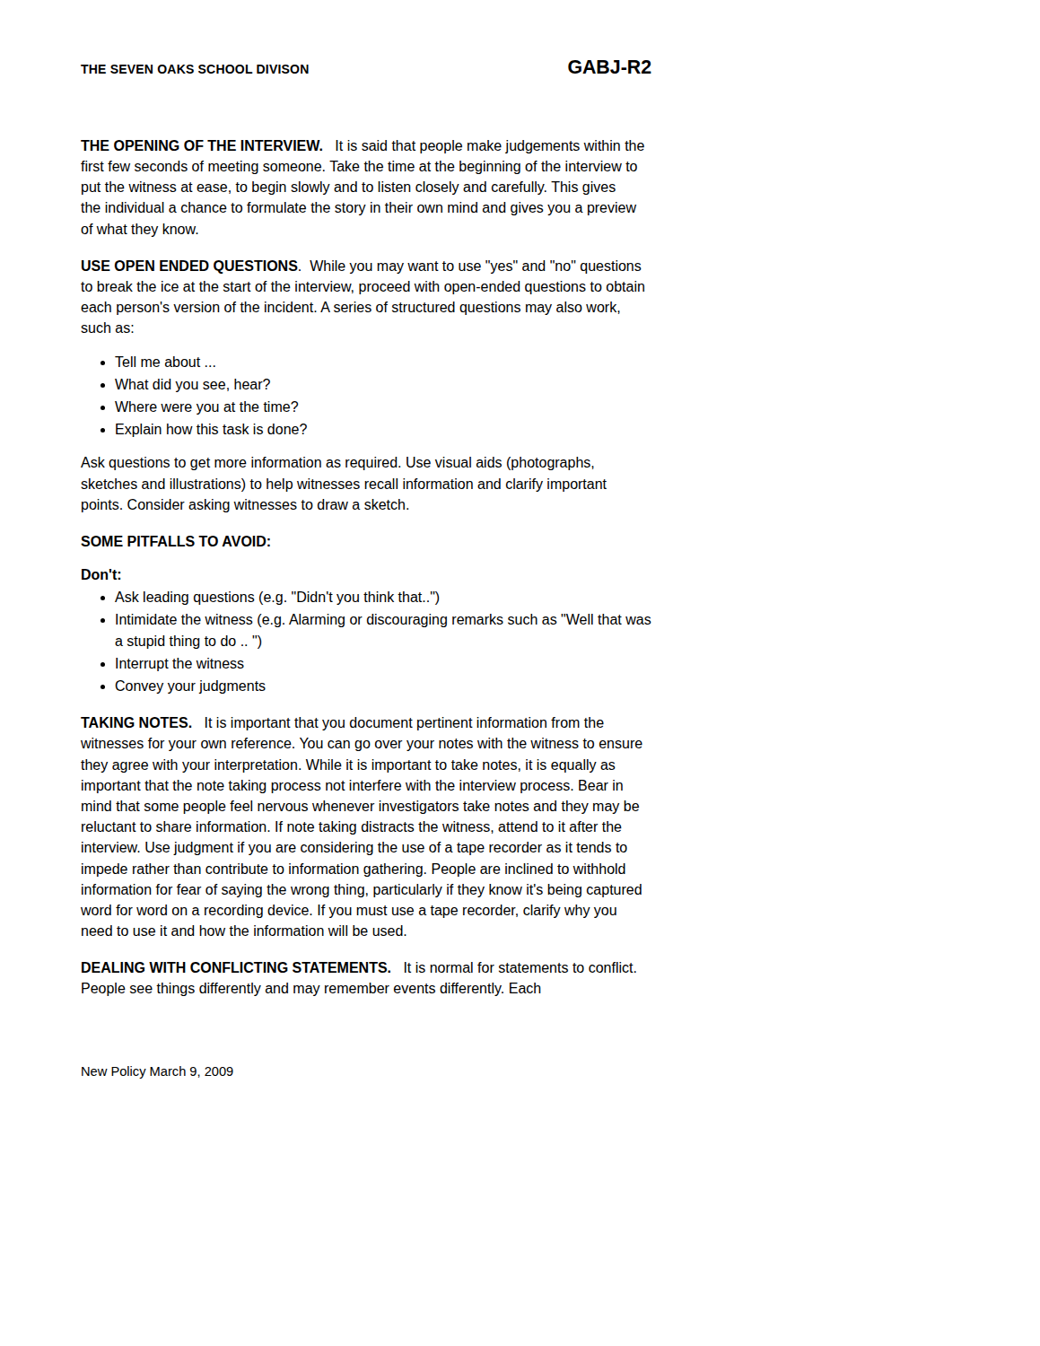THE SEVEN OAKS SCHOOL DIVISON GABJ-R2
THE OPENING OF THE INTERVIEW. It is said that people make judgements within the first few seconds of meeting someone. Take the time at the beginning of the interview to put the witness at ease, to begin slowly and to listen closely and carefully. This gives
the individual a chance to formulate the story in their own mind and gives you a preview of what they know.
USE OPEN ENDED QUESTIONS. While you may want to use "yes" and "no" questions to break the ice at the start of the interview, proceed with open-ended questions to obtain each person's version of the incident. A series of structured questions may also work, such as:
Tell me about ...
What did you see, hear?
Where were you at the time?
Explain how this task is done?
Ask questions to get more information as required. Use visual aids (photographs, sketches and illustrations) to help witnesses recall information and clarify important points. Consider asking witnesses to draw a sketch.
SOME PITFALLS TO AVOID:
Don't:
Ask leading questions (e.g. "Didn't you think that..")
Intimidate the witness (e.g. Alarming or discouraging remarks such as "Well that was a stupid thing to do .. ")
Interrupt the witness
Convey your judgments
TAKING NOTES. It is important that you document pertinent information from the witnesses for your own reference. You can go over your notes with the witness to ensure they agree with your interpretation. While it is important to take notes, it is equally as important that the note taking process not interfere with the interview process. Bear in mind that some people feel nervous whenever investigators take notes and they may be reluctant to share information. If note taking distracts the witness, attend to it after the interview. Use judgment if you are considering the use of a tape recorder as it tends to impede rather than contribute to information gathering. People are inclined to withhold information for fear of saying the wrong thing, particularly if they know it's being captured word for word on a recording device. If you must use a tape recorder, clarify why you need to use it and how the information will be used.
DEALING WITH CONFLICTING STATEMENTS. It is normal for statements to conflict. People see things differently and may remember events differently. Each
New Policy March 9, 2009